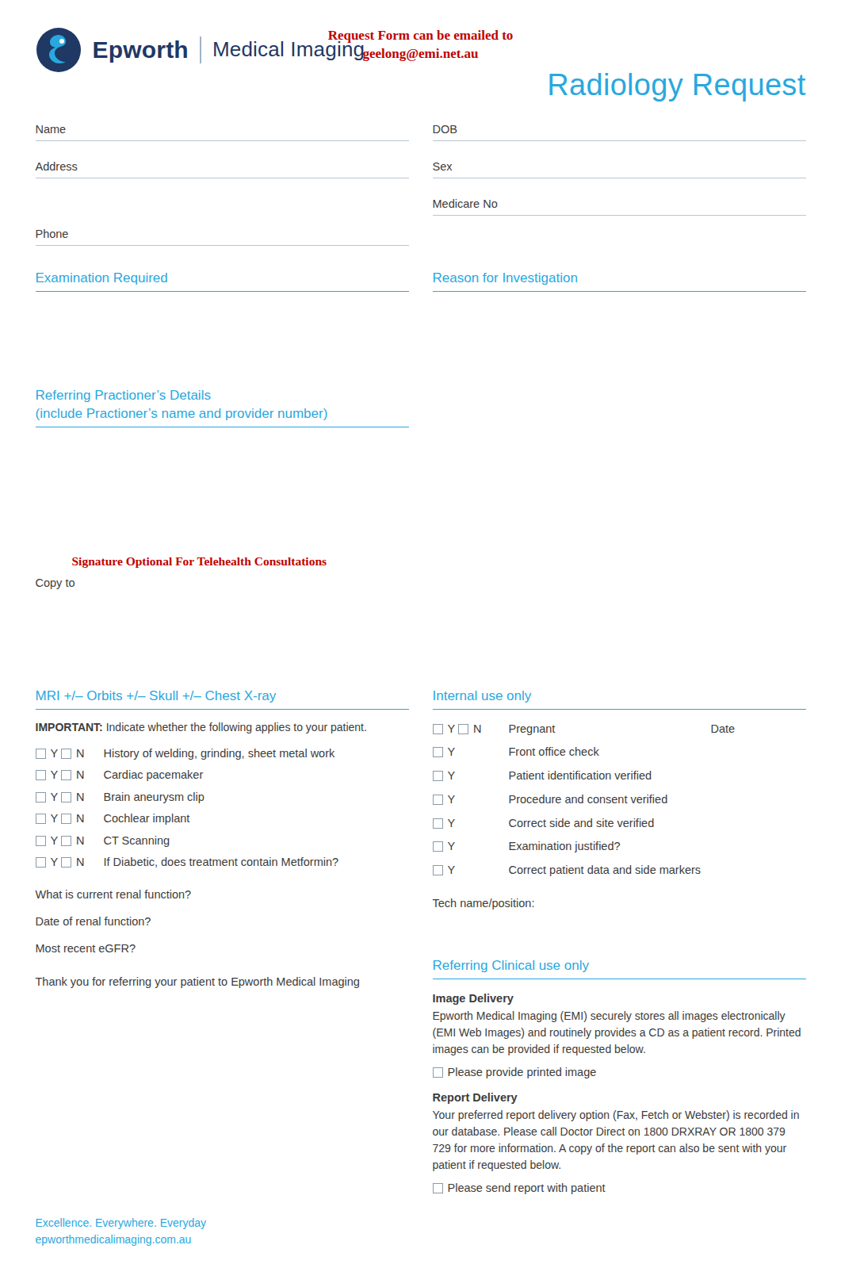Request Form can be emailed to
geelong@emi.net.au
Epworth Medical Imaging
Radiology Request
Name
Address
Phone
DOB
Sex
Medicare No
Examination Required
Reason for Investigation
Referring Practioner’s Details
(include Practioner’s name and provider number)
Signature Optional For Telehealth Consultations
Copy to
MRI +/– Orbits +/– Skull +/– Chest X-ray
IMPORTANT: Indicate whether the following applies to your patient.
Y N History of welding, grinding, sheet metal work
Y N Cardiac pacemaker
Y N Brain aneurysm clip
Y N Cochlear implant
Y N CT Scanning
Y N If Diabetic, does treatment contain Metformin?
What is current renal function?
Date of renal function?
Most recent eGFR?
Thank you for referring your patient to Epworth Medical Imaging
Internal use only
Y N Pregnant Date
Y Front office check
Y Patient identification verified
Y Procedure and consent verified
Y Correct side and site verified
Y Examination justified?
Y Correct patient data and side markers
Tech name/position:
Referring Clinical use only
Image Delivery
Epworth Medical Imaging (EMI) securely stores all images electronically (EMI Web Images) and routinely provides a CD as a patient record. Printed images can be provided if requested below.
Please provide printed image
Report Delivery
Your preferred report delivery option (Fax, Fetch or Webster) is recorded in our database. Please call Doctor Direct on 1800 DRXRAY OR 1800 379 729 for more information. A copy of the report can also be sent with your patient if requested below.
Please send report with patient
Excellence. Everywhere. Everyday
epworthmedicalimaging.com.au